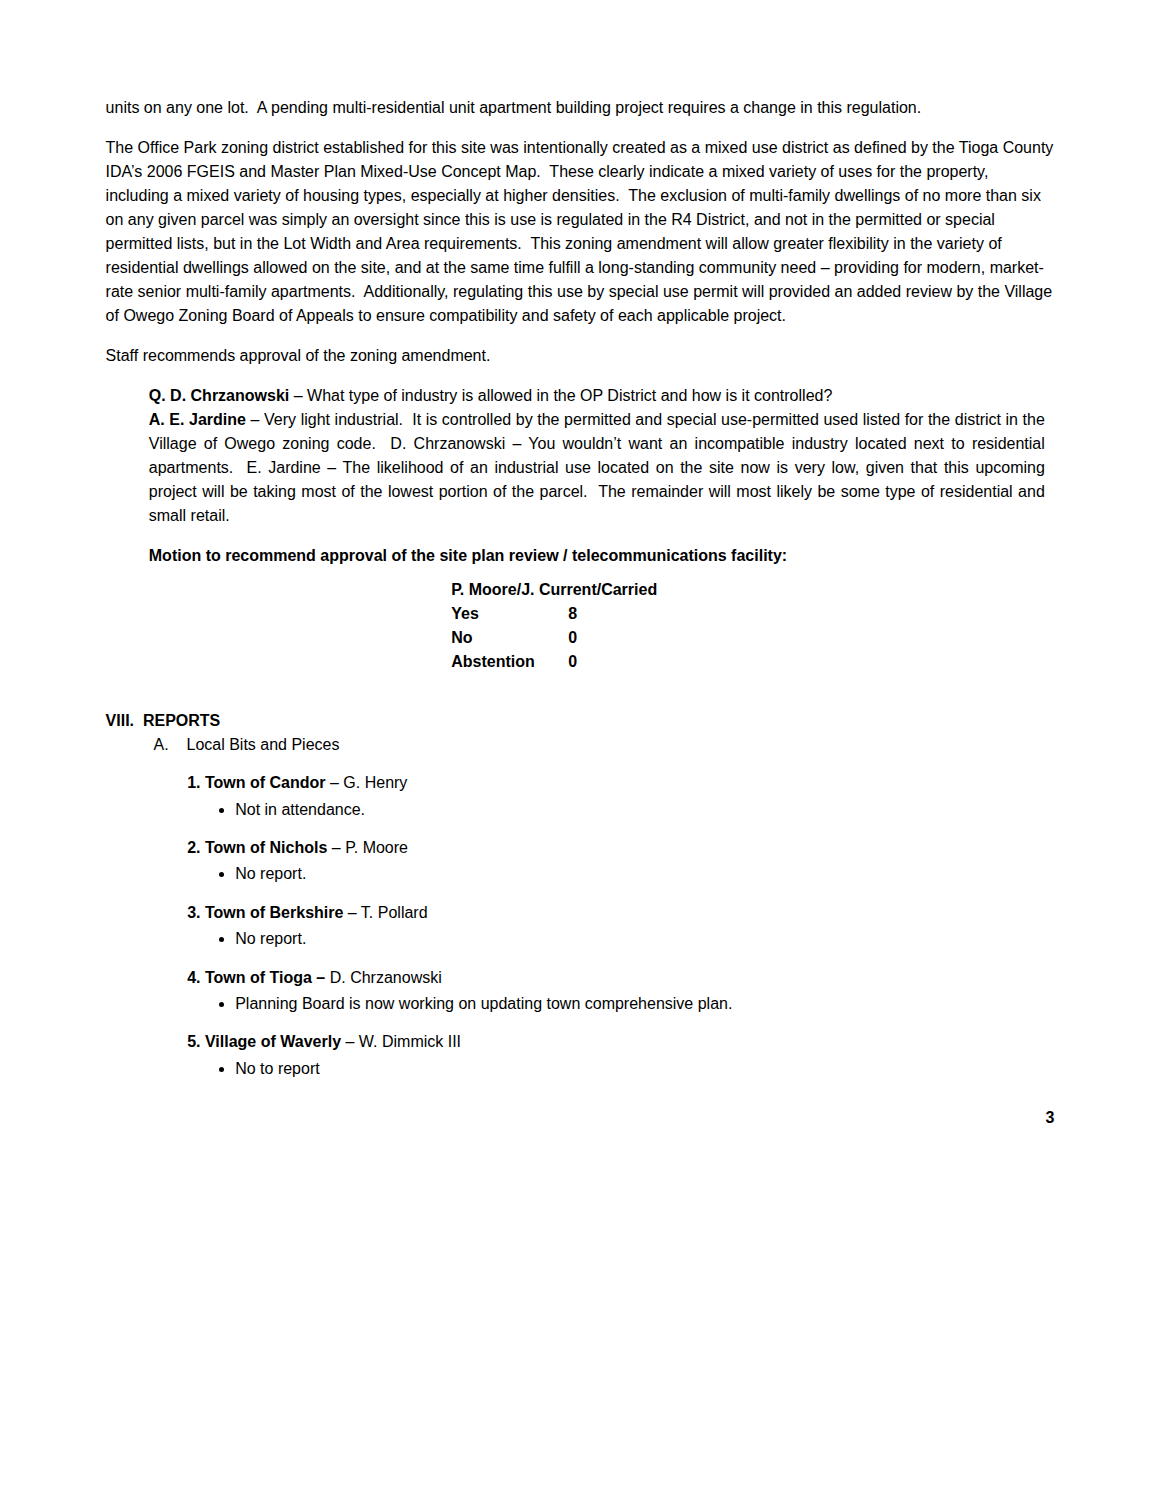units on any one lot. A pending multi-residential unit apartment building project requires a change in this regulation.
The Office Park zoning district established for this site was intentionally created as a mixed use district as defined by the Tioga County IDA’s 2006 FGEIS and Master Plan Mixed-Use Concept Map. These clearly indicate a mixed variety of uses for the property, including a mixed variety of housing types, especially at higher densities. The exclusion of multi-family dwellings of no more than six on any given parcel was simply an oversight since this is use is regulated in the R4 District, and not in the permitted or special permitted lists, but in the Lot Width and Area requirements. This zoning amendment will allow greater flexibility in the variety of residential dwellings allowed on the site, and at the same time fulfill a long-standing community need – providing for modern, market-rate senior multi-family apartments. Additionally, regulating this use by special use permit will provided an added review by the Village of Owego Zoning Board of Appeals to ensure compatibility and safety of each applicable project.
Staff recommends approval of the zoning amendment.
Q. D. Chrzanowski – What type of industry is allowed in the OP District and how is it controlled?
A. E. Jardine – Very light industrial. It is controlled by the permitted and special use-permitted used listed for the district in the Village of Owego zoning code. D. Chrzanowski – You wouldn’t want an incompatible industry located next to residential apartments. E. Jardine – The likelihood of an industrial use located on the site now is very low, given that this upcoming project will be taking most of the lowest portion of the parcel. The remainder will most likely be some type of residential and small retail.
Motion to recommend approval of the site plan review / telecommunications facility:
P. Moore/J. Current/Carried
| Yes | 8 |
| No | 0 |
| Abstention | 0 |
VIII. REPORTS
A. Local Bits and Pieces
1. Town of Candor – G. Henry
Not in attendance.
2. Town of Nichols – P. Moore
No report.
3. Town of Berkshire – T. Pollard
No report.
4. Town of Tioga – D. Chrzanowski
Planning Board is now working on updating town comprehensive plan.
5. Village of Waverly – W. Dimmick III
No to report
3